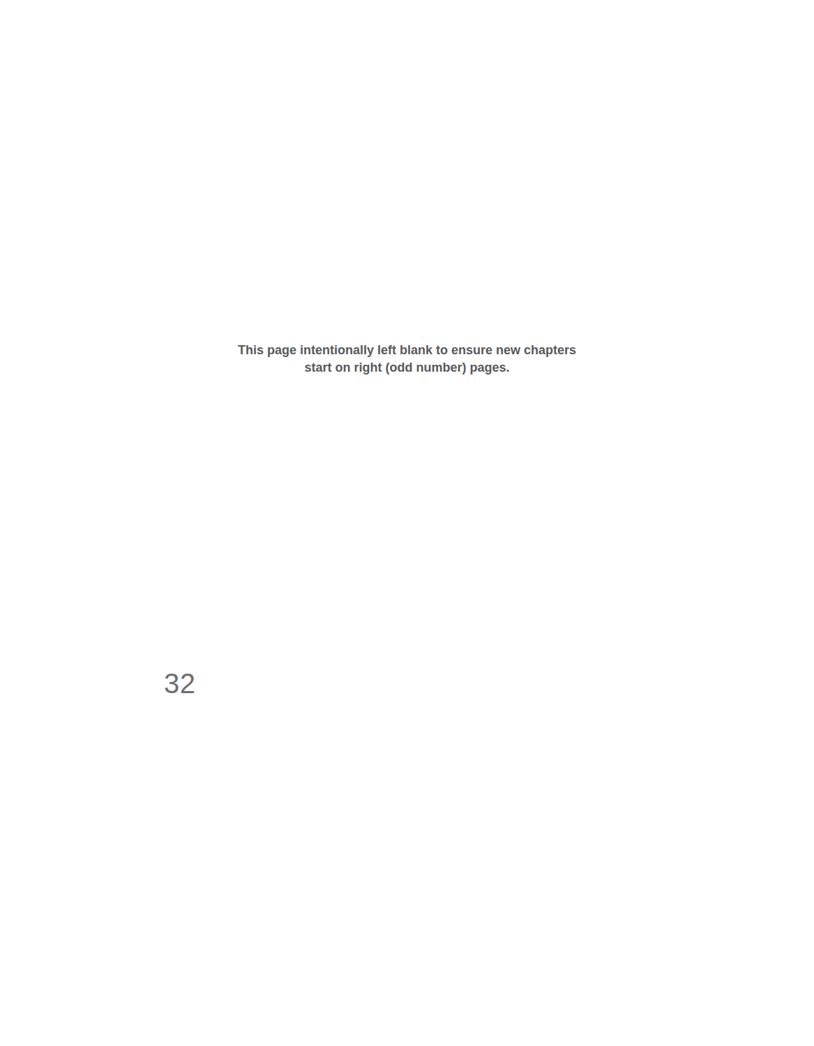This page intentionally left blank to ensure new chapters start on right (odd number) pages.
32